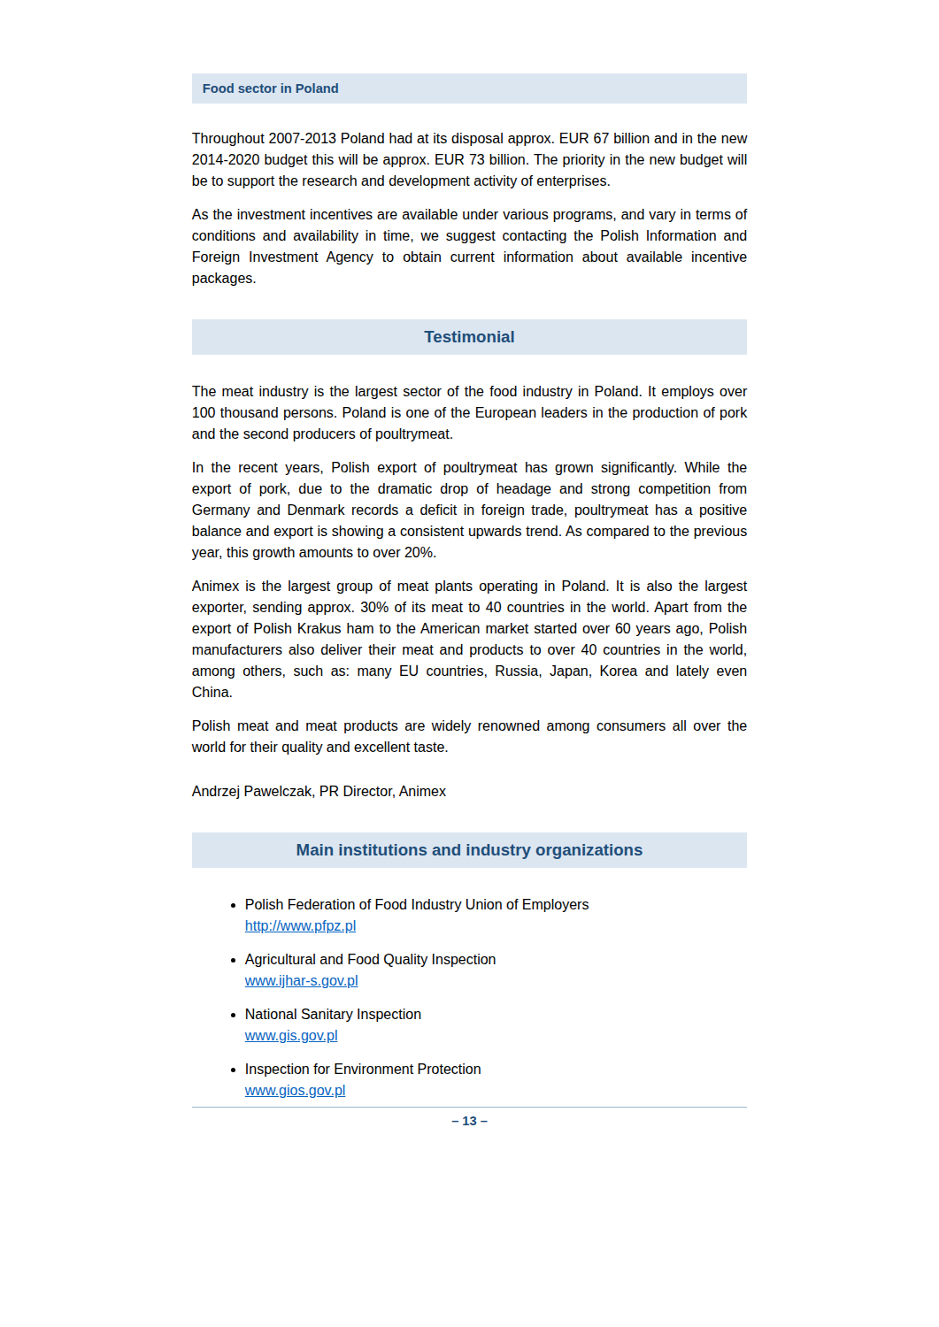Food sector in Poland
Throughout 2007-2013 Poland had at its disposal approx. EUR 67 billion and in the new 2014-2020 budget this will be approx. EUR 73 billion. The priority in the new budget will be to support the research and development activity of enterprises.
As the investment incentives are available under various programs, and vary in terms of conditions and availability in time, we suggest contacting the Polish Information and Foreign Investment Agency to obtain current information about available incentive packages.
Testimonial
The meat industry is the largest sector of the food industry in Poland. It employs over 100 thousand persons. Poland is one of the European leaders in the production of pork and the second producers of poultrymeat.
In the recent years, Polish export of poultrymeat has grown significantly. While the export of pork, due to the dramatic drop of headage and strong competition from Germany and Denmark records a deficit in foreign trade, poultrymeat has a positive balance and export is showing a consistent upwards trend. As compared to the previous year, this growth amounts to over 20%.
Animex is the largest group of meat plants operating in Poland. It is also the largest exporter, sending approx. 30% of its meat to 40 countries in the world. Apart from the export of Polish Krakus ham to the American market started over 60 years ago, Polish manufacturers also deliver their meat and products to over 40 countries in the world, among others, such as: many EU countries, Russia, Japan, Korea and lately even China.
Polish meat and meat products are widely renowned among consumers all over the world for their quality and excellent taste.
Andrzej Pawelczak, PR Director, Animex
Main institutions and industry organizations
Polish Federation of Food Industry Union of Employers http://www.pfpz.pl
Agricultural and Food Quality Inspection www.ijhar-s.gov.pl
National Sanitary Inspection www.gis.gov.pl
Inspection for Environment Protection www.gios.gov.pl
– 13 –